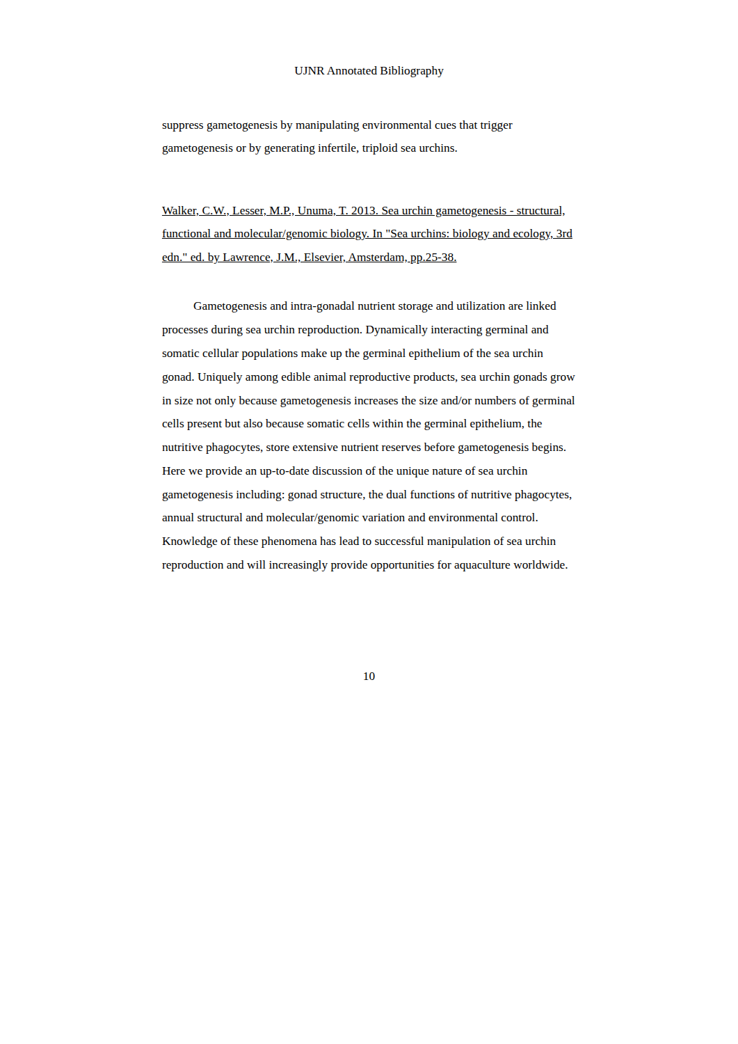UJNR Annotated Bibliography
suppress gametogenesis by manipulating environmental cues that trigger gametogenesis or by generating infertile, triploid sea urchins.
Walker, C.W., Lesser, M.P., Unuma, T. 2013. Sea urchin gametogenesis - structural, functional and molecular/genomic biology. In "Sea urchins: biology and ecology, 3rd edn." ed. by Lawrence, J.M., Elsevier, Amsterdam, pp.25-38.
Gametogenesis and intra-gonadal nutrient storage and utilization are linked processes during sea urchin reproduction. Dynamically interacting germinal and somatic cellular populations make up the germinal epithelium of the sea urchin gonad. Uniquely among edible animal reproductive products, sea urchin gonads grow in size not only because gametogenesis increases the size and/or numbers of germinal cells present but also because somatic cells within the germinal epithelium, the nutritive phagocytes, store extensive nutrient reserves before gametogenesis begins. Here we provide an up-to-date discussion of the unique nature of sea urchin gametogenesis including: gonad structure, the dual functions of nutritive phagocytes, annual structural and molecular/genomic variation and environmental control. Knowledge of these phenomena has lead to successful manipulation of sea urchin reproduction and will increasingly provide opportunities for aquaculture worldwide.
10